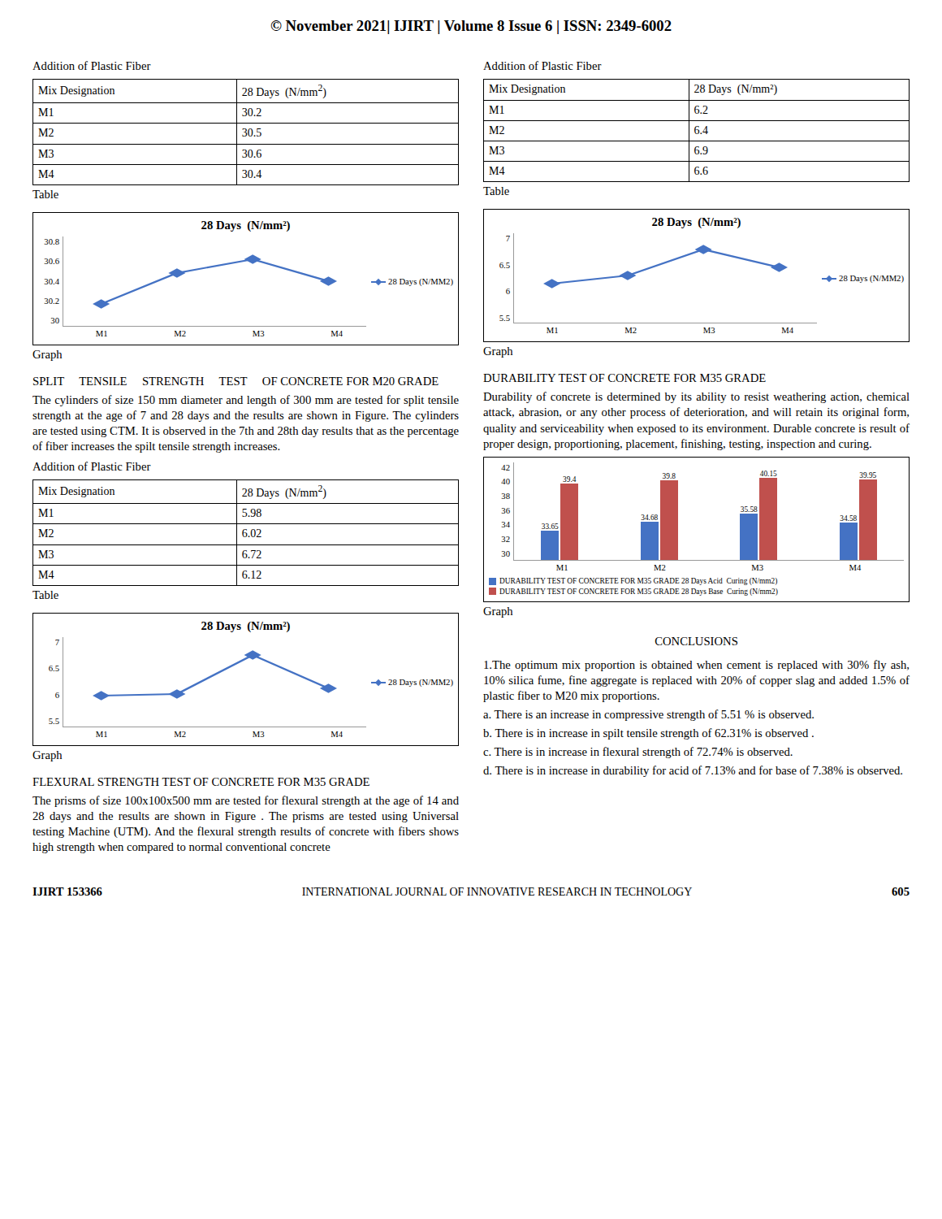© November 2021| IJIRT | Volume 8 Issue 6 | ISSN: 2349-6002
Addition of Plastic Fiber
| Mix Designation | 28 Days (N/mm 2 ) |
| M1 | 30.2 |
| M2 | 30.5 |
| M3 | 30.6 |
| M4 | 30.4 |
Table
28 Days (N/mm²)
30.830.630.430.230
28 Days (N/MM2)
M1 M2 M3 M4
Graph
Split Tensile Strength Test of Concrete for M20 Grade
The cylinders of size 150 mm diameter and length of 300 mm are tested for split tensile strength at the age of 7 and 28 days and the results are shown in Figure. The cylinders are tested using CTM. It is observed in the 7th and 28th day results that as the percentage of fiber increases the spilt tensile strength increases.
Addition of Plastic Fiber
| Mix Designation | 28 Days (N/mm 2 ) |
| M1 | 5.98 |
| M2 | 6.02 |
| M3 | 6.72 |
| M4 | 6.12 |
Table
28 Days (N/mm²)
76.565.5
28 Days (N/MM2)
M1 M2 M3 M4
Graph
Flexural Strength Test of Concrete for M35 Grade
The prisms of size 100x100x500 mm are tested for flexural strength at the age of 14 and 28 days and the results are shown in Figure . The prisms are tested using Universal testing Machine (UTM). And the flexural strength results of concrete with fibers shows high strength when compared to normal conventional concrete
Addition of Plastic Fiber
| Mix Designation | 28 Days (N/mm²) |
| M1 | 6.2 |
| M2 | 6.4 |
| M3 | 6.9 |
| M4 | 6.6 |
Table
28 Days (N/mm²)
76.565.5
28 Days (N/MM2)
M1 M2 M3 M4
Graph
Durability Test of Concrete for M35 Grade
Durability of concrete is determined by its ability to resist weathering action, chemical attack, abrasion, or any other process of deterioration, and will retain its original form, quality and serviceability when exposed to its environment. Durable concrete is result of proper design, proportioning, placement, finishing, testing, inspection and curing.
42403836343230
33.65
39.4
34.68
39.8
35.58
40.15
34.58
39.95
M1 M2 M3 M4
DURABILITY TEST OF CONCRETE FOR M35 GRADE 28 Days Acid Curing (N/mm2)
DURABILITY TEST OF CONCRETE FOR M35 GRADE 28 Days Base Curing (N/mm2)
Graph
CONCLUSIONS
1.The optimum mix proportion is obtained when cement is replaced with 30% fly ash, 10% silica fume, fine aggregate is replaced with 20% of copper slag and added 1.5% of plastic fiber to M20 mix proportions.
a. There is an increase in compressive strength of 5.51 % is observed.
b. There is in increase in spilt tensile strength of 62.31% is observed .
c. There is in increase in flexural strength of 72.74% is observed.
d. There is in increase in durability for acid of 7.13% and for base of 7.38% is observed.
IJIRT 153366 INTERNATIONAL JOURNAL OF INNOVATIVE RESEARCH IN TECHNOLOGY 605